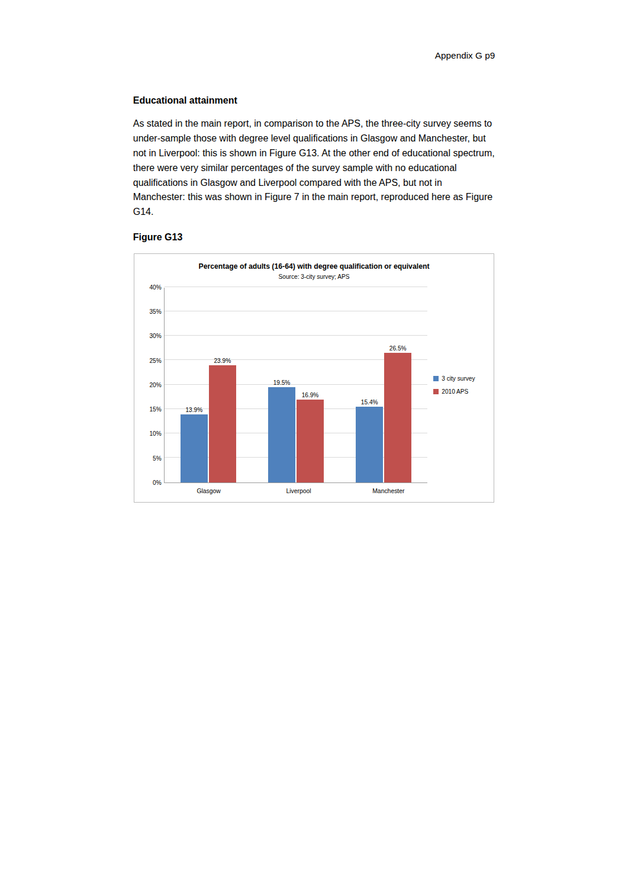Appendix G p9
Educational attainment
As stated in the main report, in comparison to the APS, the three-city survey seems to under-sample those with degree level qualifications in Glasgow and Manchester, but not in Liverpool: this is shown in Figure G13. At the other end of educational spectrum, there were very similar percentages of the survey sample with no educational qualifications in Glasgow and Liverpool compared with the APS, but not in Manchester: this was shown in Figure 7 in the main report, reproduced here as Figure G14.
Figure G13
Percentage of adults (16-64) with degree qualification or equivalent
Source: 3-city survey; APS
40% 35% 30% 25% 20% 15% 10% 5% 0%
13.9%
23.9%
19.5%
16.9%
15.4%
26.5%
3 city survey
2010 APS
Glasgow
Liverpool
Manchester